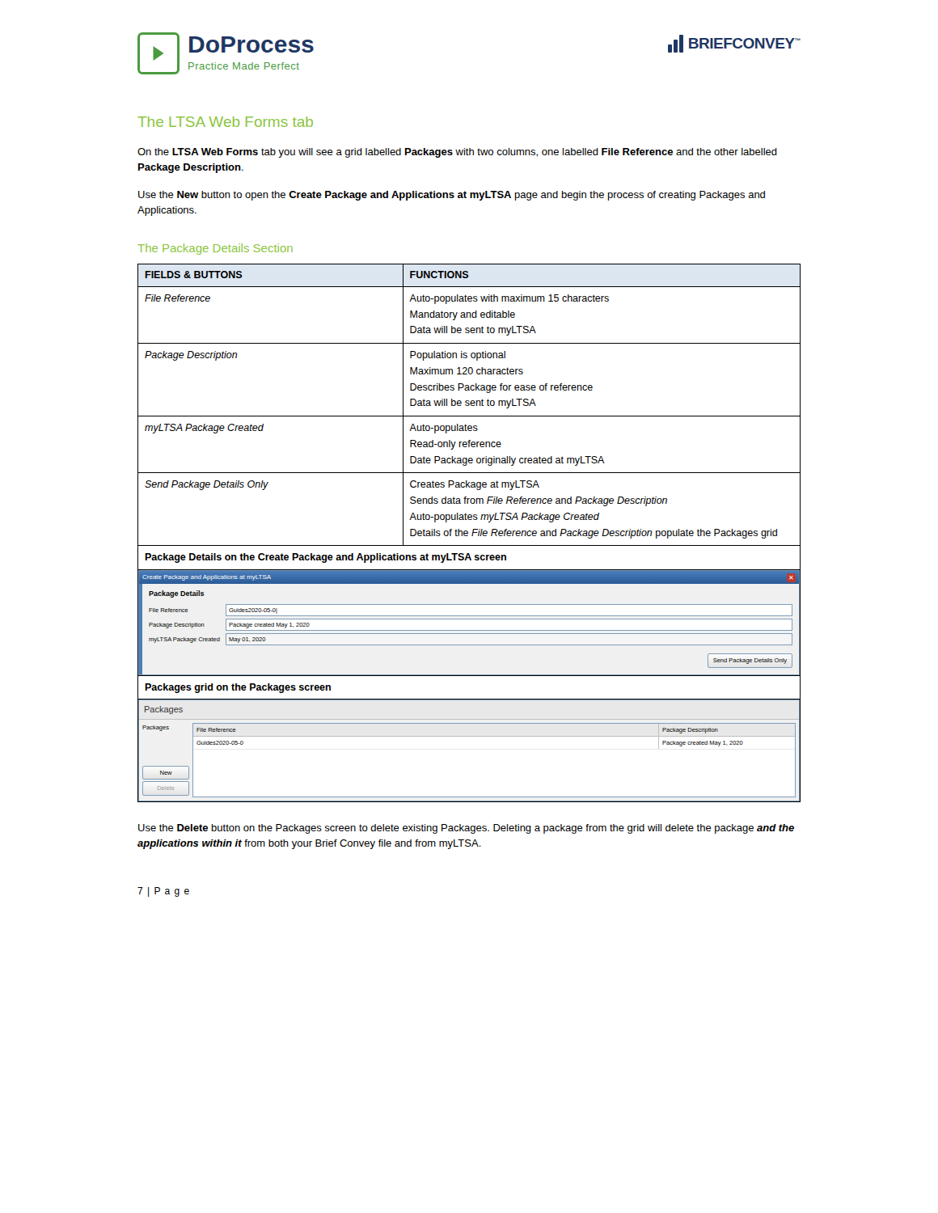Do Process
Practice Made Perfect
BRIEFCONVEY™
The LTSA Web Forms tab
On the LTSA Web Forms tab you will see a grid labelled Packages with two columns, one labelled File Reference and the other labelled Package Description.
Use the New button to open the Create Package and Applications at myLTSA page and begin the process of creating Packages and Applications.
The Package Details Section
| FIELDS & BUTTONS | FUNCTIONS |
| --- | --- |
| File Reference | Auto-populates with maximum 15 characters Mandatory and editable Data will be sent to myLTSA |
| Package Description | Population is optional Maximum 120 characters Describes Package for ease of reference Data will be sent to myLTSA |
| myLTSA Package Created | Auto-populates Read-only reference Date Package originally created at myLTSA |
| Send Package Details Only | Creates Package at myLTSA Sends data from File Reference and Package Description Auto-populates myLTSA Package Created Details of the File Reference and Package Description populate the Packages grid |
| Package Details on the Create Package and Applications at myLTSA screen |
| Create Package and Applications at myLTSA ✕ Package Details File Reference Guides2020-05-0/ Package Description Package created May 1, 2020 myLTSA Package Created May 01, 2020 Send Package Details Only |
| Packages grid on the Packages screen |
| Packages Packages New Delete File Reference Package Description Guides2020-05-0 Package created May 1, 2020 |
Use the Delete button on the Packages screen to delete existing Packages. Deleting a package from the grid will delete the package and the applications within it from both your Brief Convey file and from myLTSA.
7 | P a g e